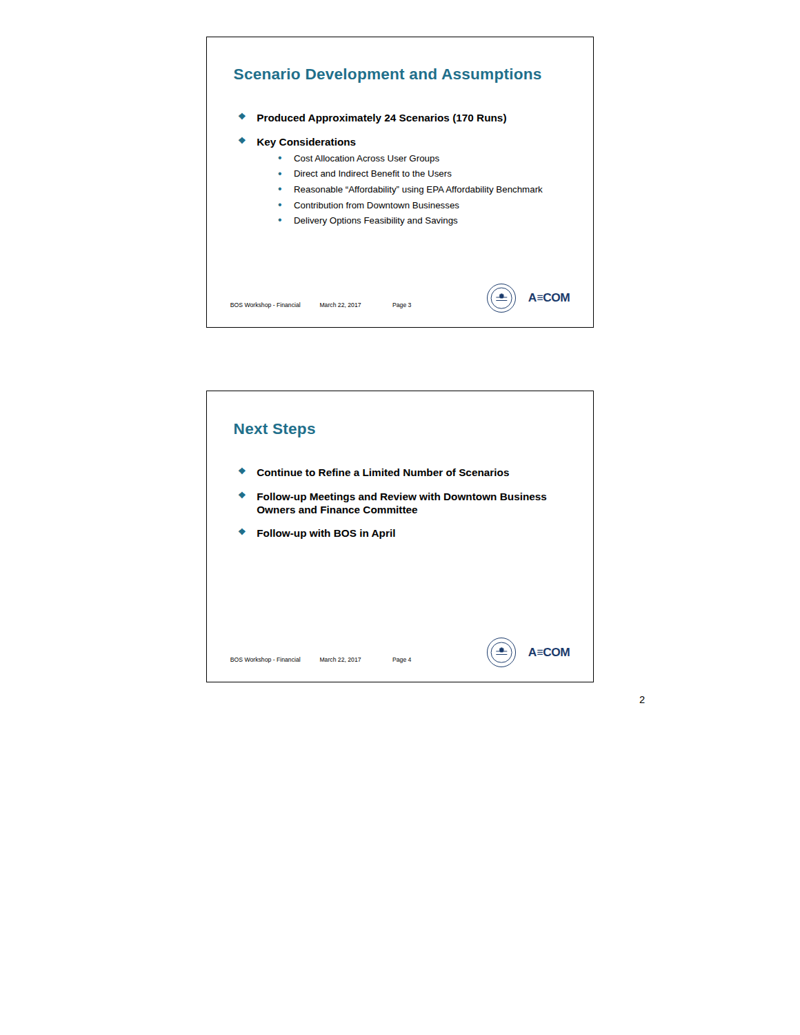Scenario Development and Assumptions
Produced Approximately 24 Scenarios (170 Runs)
Key Considerations
Cost Allocation Across User Groups
Direct and Indirect Benefit to the Users
Reasonable “Affordability” using EPA Affordability Benchmark
Contribution from Downtown Businesses
Delivery Options Feasibility and Savings
BOS Workshop - Financial March 22, 2017 Page 3
A≡COM
Next Steps
Continue to Refine a Limited Number of Scenarios
Follow-up Meetings and Review with Downtown Business Owners and Finance Committee
Follow-up with BOS in April
BOS Workshop - Financial March 22, 2017 Page 4
A≡COM
2